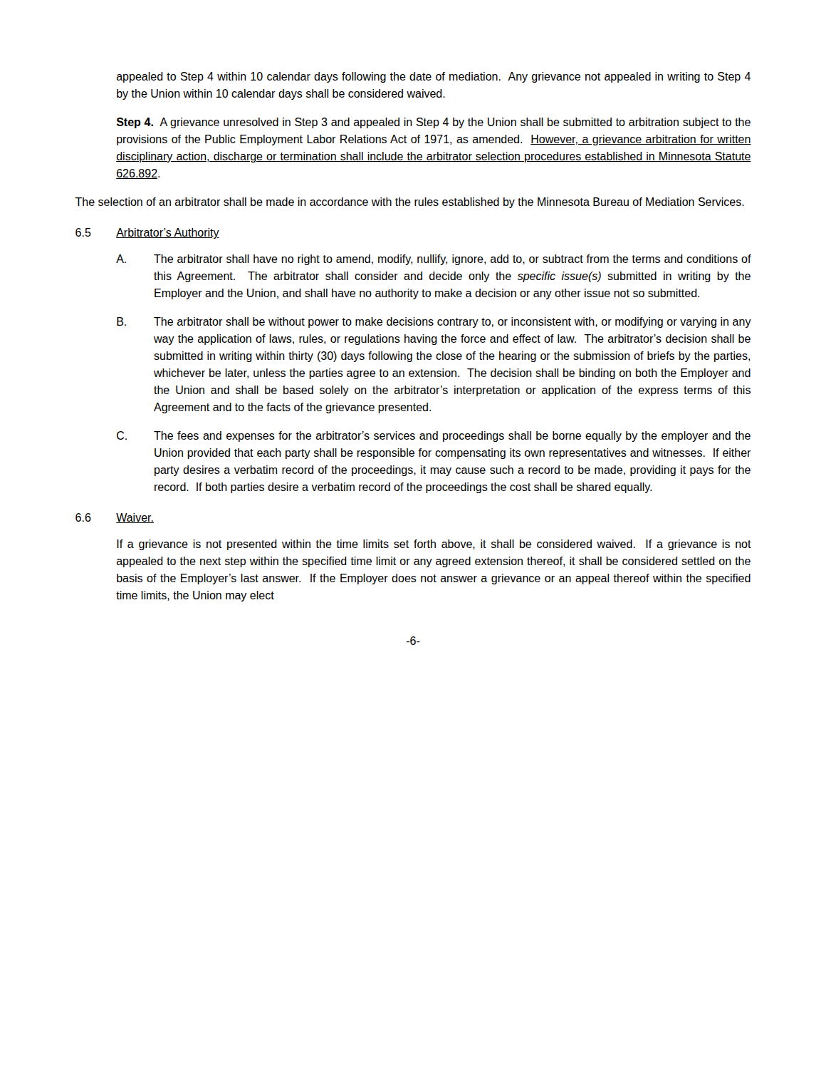appealed to Step 4 within 10 calendar days following the date of mediation. Any grievance not appealed in writing to Step 4 by the Union within 10 calendar days shall be considered waived.
Step 4. A grievance unresolved in Step 3 and appealed in Step 4 by the Union shall be submitted to arbitration subject to the provisions of the Public Employment Labor Relations Act of 1971, as amended. However, a grievance arbitration for written disciplinary action, discharge or termination shall include the arbitrator selection procedures established in Minnesota Statute 626.892.
The selection of an arbitrator shall be made in accordance with the rules established by the Minnesota Bureau of Mediation Services.
6.5 Arbitrator’s Authority
A. The arbitrator shall have no right to amend, modify, nullify, ignore, add to, or subtract from the terms and conditions of this Agreement. The arbitrator shall consider and decide only the specific issue(s) submitted in writing by the Employer and the Union, and shall have no authority to make a decision or any other issue not so submitted.
B. The arbitrator shall be without power to make decisions contrary to, or inconsistent with, or modifying or varying in any way the application of laws, rules, or regulations having the force and effect of law. The arbitrator’s decision shall be submitted in writing within thirty (30) days following the close of the hearing or the submission of briefs by the parties, whichever be later, unless the parties agree to an extension. The decision shall be binding on both the Employer and the Union and shall be based solely on the arbitrator’s interpretation or application of the express terms of this Agreement and to the facts of the grievance presented.
C. The fees and expenses for the arbitrator’s services and proceedings shall be borne equally by the employer and the Union provided that each party shall be responsible for compensating its own representatives and witnesses. If either party desires a verbatim record of the proceedings, it may cause such a record to be made, providing it pays for the record. If both parties desire a verbatim record of the proceedings the cost shall be shared equally.
6.6 Waiver.
If a grievance is not presented within the time limits set forth above, it shall be considered waived. If a grievance is not appealed to the next step within the specified time limit or any agreed extension thereof, it shall be considered settled on the basis of the Employer’s last answer. If the Employer does not answer a grievance or an appeal thereof within the specified time limits, the Union may elect
-6-